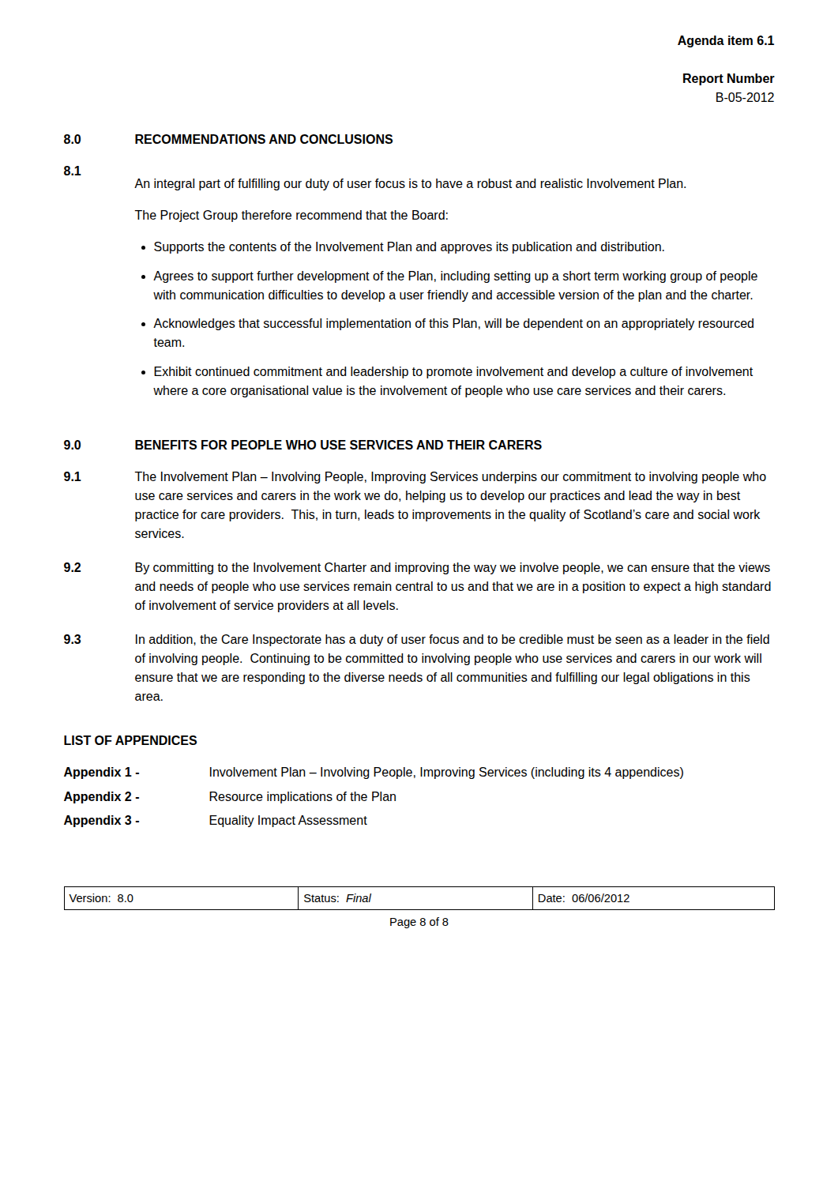Agenda item 6.1
Report Number
B-05-2012
8.0
Recommendations and Conclusions
8.1
An integral part of fulfilling our duty of user focus is to have a robust and realistic Involvement Plan.
The Project Group therefore recommend that the Board:
Supports the contents of the Involvement Plan and approves its publication and distribution.
Agrees to support further development of the Plan, including setting up a short term working group of people with communication difficulties to develop a user friendly and accessible version of the plan and the charter.
Acknowledges that successful implementation of this Plan, will be dependent on an appropriately resourced team.
Exhibit continued commitment and leadership to promote involvement and develop a culture of involvement where a core organisational value is the involvement of people who use care services and their carers.
9.0
Benefits for People Who Use Services and Their Carers
9.1
The Involvement Plan – Involving People, Improving Services underpins our commitment to involving people who use care services and carers in the work we do, helping us to develop our practices and lead the way in best practice for care providers. This, in turn, leads to improvements in the quality of Scotland’s care and social work services.
9.2
By committing to the Involvement Charter and improving the way we involve people, we can ensure that the views and needs of people who use services remain central to us and that we are in a position to expect a high standard of involvement of service providers at all levels.
9.3
In addition, the Care Inspectorate has a duty of user focus and to be credible must be seen as a leader in the field of involving people. Continuing to be committed to involving people who use services and carers in our work will ensure that we are responding to the diverse needs of all communities and fulfilling our legal obligations in this area.
List of Appendices
| Appendix 1 - | Involvement Plan – Involving People, Improving Services (including its 4 appendices) |
| Appendix 2 - | Resource implications of the Plan |
| Appendix 3 - | Equality Impact Assessment |
| Version: 8.0 | Status: Final | Date: 06/06/2012 |
Page 8 of 8